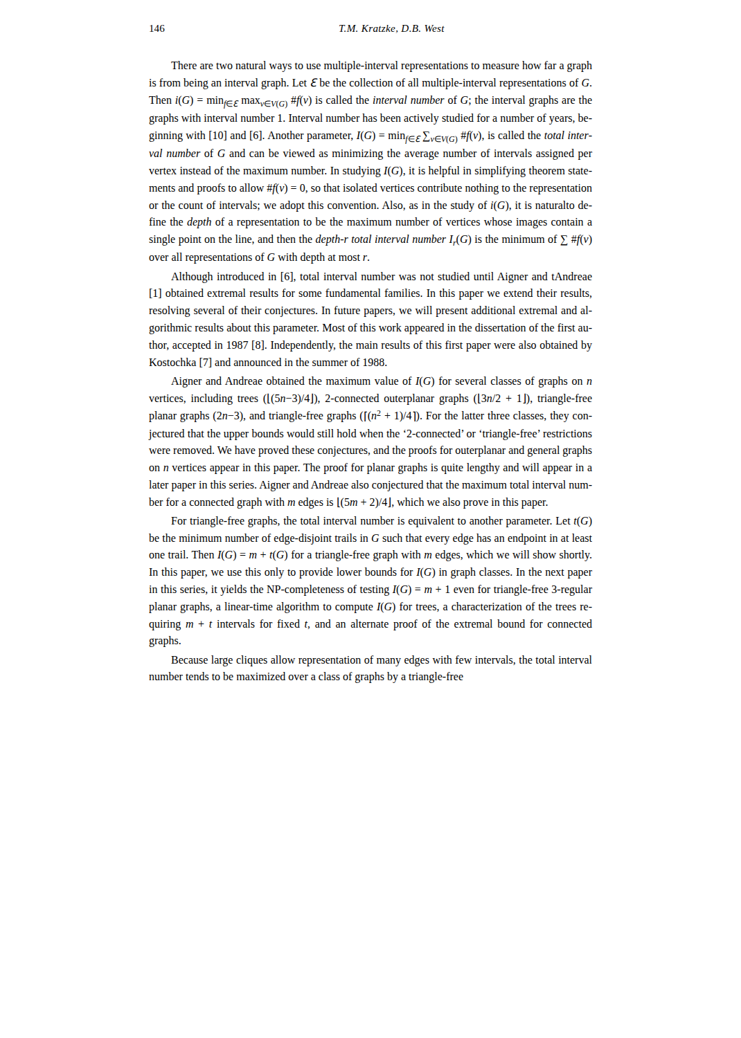146 T.M. Kratzke, D.B. West
There are two natural ways to use multiple-interval representations to measure how far a graph is from being an interval graph. Let ℇ be the collection of all multiple-interval representations of G. Then i(G) = minf∈ℇ maxv∈V(G) #f(v) is called the interval number of G; the interval graphs are the graphs with interval number 1. Interval number has been actively studied for a number of years, beginning with [10] and [6]. Another parameter, I(G) = minf∈ℇ ∑v∈V(G) #f(v), is called the total interval number of G and can be viewed as minimizing the average number of intervals assigned per vertex instead of the maximum number. In studying I(G), it is helpful in simplifying theorem statements and proofs to allow #f(v) = 0, so that isolated vertices contribute nothing to the representation or the count of intervals; we adopt this convention. Also, as in the study of i(G), it is naturalto define the depth of a representation to be the maximum number of vertices whose images contain a single point on the line, and then the depth-r total interval number Ir(G) is the minimum of ∑ #f(v) over all representations of G with depth at most r.
Although introduced in [6], total interval number was not studied until Aigner and tAndreae [1] obtained extremal results for some fundamental families. In this paper we extend their results, resolving several of their conjectures. In future papers, we will present additional extremal and algorithmic results about this parameter. Most of this work appeared in the dissertation of the first author, accepted in 1987 [8]. Independently, the main results of this first paper were also obtained by Kostochka [7] and announced in the summer of 1988.
Aigner and Andreae obtained the maximum value of I(G) for several classes of graphs on n vertices, including trees ( (5n−3)/4 ), 2-connected outerplanar graphs ( 3n/2 + 1 ), triangle-free planar graphs (2n−3), and triangle-free graphs ( (n2 + 1)/4 ). For the latter three classes, they conjectured that the upper bounds would still hold when the ‘2-connected’ or ‘triangle-free’ restrictions were removed. We have proved these conjectures, and the proofs for outerplanar and general graphs on n vertices appear in this paper. The proof for planar graphs is quite lengthy and will appear in a later paper in this series. Aigner and Andreae also conjectured that the maximum total interval number for a connected graph with m edges is (5m + 2)/4 , which we also prove in this paper.
For triangle-free graphs, the total interval number is equivalent to another parameter. Let t(G) be the minimum number of edge-disjoint trails in G such that every edge has an endpoint in at least one trail. Then I(G) = m + t(G) for a triangle-free graph with m edges, which we will show shortly. In this paper, we use this only to provide lower bounds for I(G) in graph classes. In the next paper in this series, it yields the NP-completeness of testing I(G) = m + 1 even for triangle-free 3-regular planar graphs, a linear-time algorithm to compute I(G) for trees, a characterization of the trees requiring m + t intervals for fixed t, and an alternate proof of the extremal bound for connected graphs.
Because large cliques allow representation of many edges with few intervals, the total interval number tends to be maximized over a class of graphs by a triangle-free